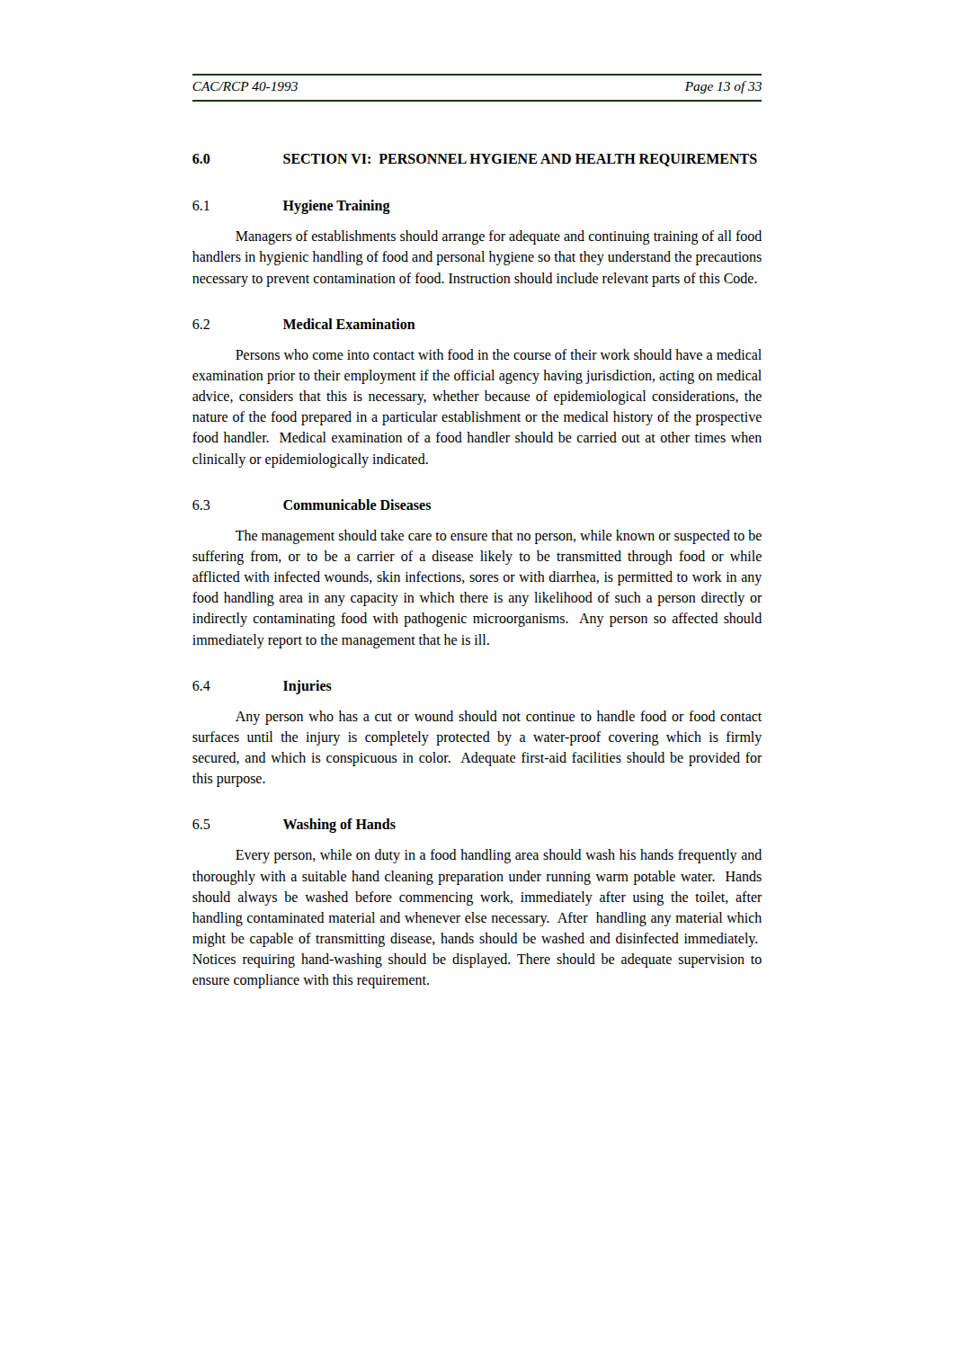CAC/RCP 40-1993
Page 13 of 33
6.0 SECTION VI: PERSONNEL HYGIENE AND HEALTH REQUIREMENTS
6.1 Hygiene Training
Managers of establishments should arrange for adequate and continuing training of all food handlers in hygienic handling of food and personal hygiene so that they understand the precautions necessary to prevent contamination of food. Instruction should include relevant parts of this Code.
6.2 Medical Examination
Persons who come into contact with food in the course of their work should have a medical examination prior to their employment if the official agency having jurisdiction, acting on medical advice, considers that this is necessary, whether because of epidemiological considerations, the nature of the food prepared in a particular establishment or the medical history of the prospective food handler. Medical examination of a food handler should be carried out at other times when clinically or epidemiologically indicated.
6.3 Communicable Diseases
The management should take care to ensure that no person, while known or suspected to be suffering from, or to be a carrier of a disease likely to be transmitted through food or while afflicted with infected wounds, skin infections, sores or with diarrhea, is permitted to work in any food handling area in any capacity in which there is any likelihood of such a person directly or indirectly contaminating food with pathogenic microorganisms. Any person so affected should immediately report to the management that he is ill.
6.4 Injuries
Any person who has a cut or wound should not continue to handle food or food contact surfaces until the injury is completely protected by a water-proof covering which is firmly secured, and which is conspicuous in color. Adequate first-aid facilities should be provided for this purpose.
6.5 Washing of Hands
Every person, while on duty in a food handling area should wash his hands frequently and thoroughly with a suitable hand cleaning preparation under running warm potable water. Hands should always be washed before commencing work, immediately after using the toilet, after handling contaminated material and whenever else necessary. After handling any material which might be capable of transmitting disease, hands should be washed and disinfected immediately. Notices requiring hand-washing should be displayed. There should be adequate supervision to ensure compliance with this requirement.